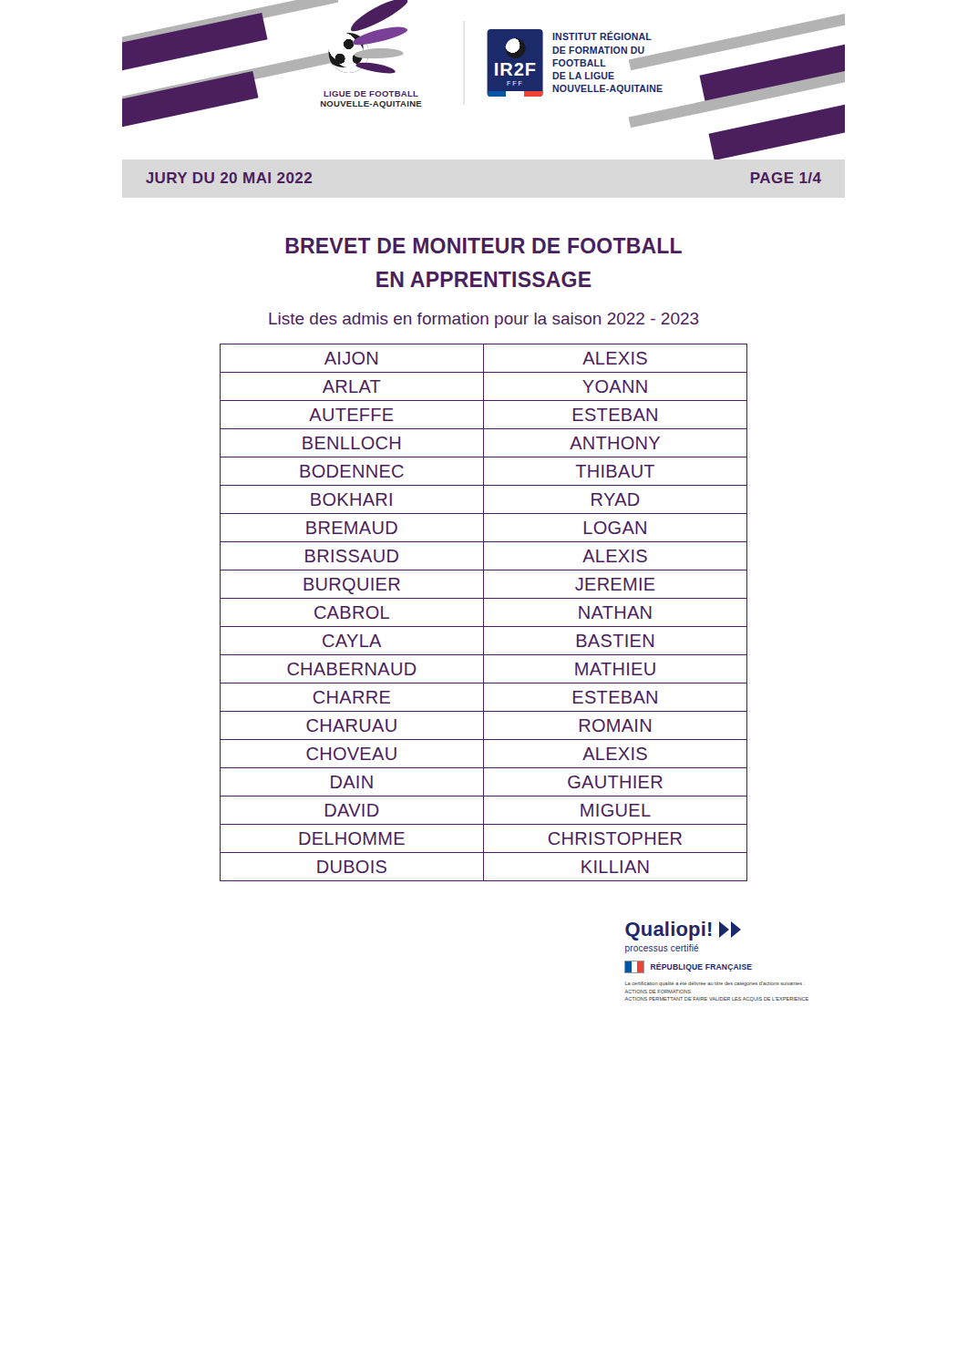LIGUE DE FOOTBALL
NOUVELLE-AQUITAINE
IR2F
FFF
INSTITUT RÉGIONAL
DE FORMATION DU FOOTBALL
DE LA LIGUE NOUVELLE-AQUITAINE
JURY DU 20 MAI 2022 PAGE 1/4
BREVET DE MONITEUR DE FOOTBALL
EN APPRENTISSAGE
Liste des admis en formation pour la saison 2022 - 2023
| AIJON | ALEXIS |
| ARLAT | YOANN |
| AUTEFFE | ESTEBAN |
| BENLLOCH | ANTHONY |
| BODENNEC | THIBAUT |
| BOKHARI | RYAD |
| BREMAUD | LOGAN |
| BRISSAUD | ALEXIS |
| BURQUIER | JEREMIE |
| CABROL | NATHAN |
| CAYLA | BASTIEN |
| CHABERNAUD | MATHIEU |
| CHARRE | ESTEBAN |
| CHARUAU | ROMAIN |
| CHOVEAU | ALEXIS |
| DAIN | GAUTHIER |
| DAVID | MIGUEL |
| DELHOMME | CHRISTOPHER |
| DUBOIS | KILLIAN |
Qualiopi!
processus certifié
RÉPUBLIQUE FRANÇAISE
La certification qualité a été délivrée au titre des catégories d'actions suivantes :
ACTIONS DE FORMATIONS
ACTIONS PERMETTANT DE FAIRE VALIDER LES ACQUIS DE L'EXPERIENCE